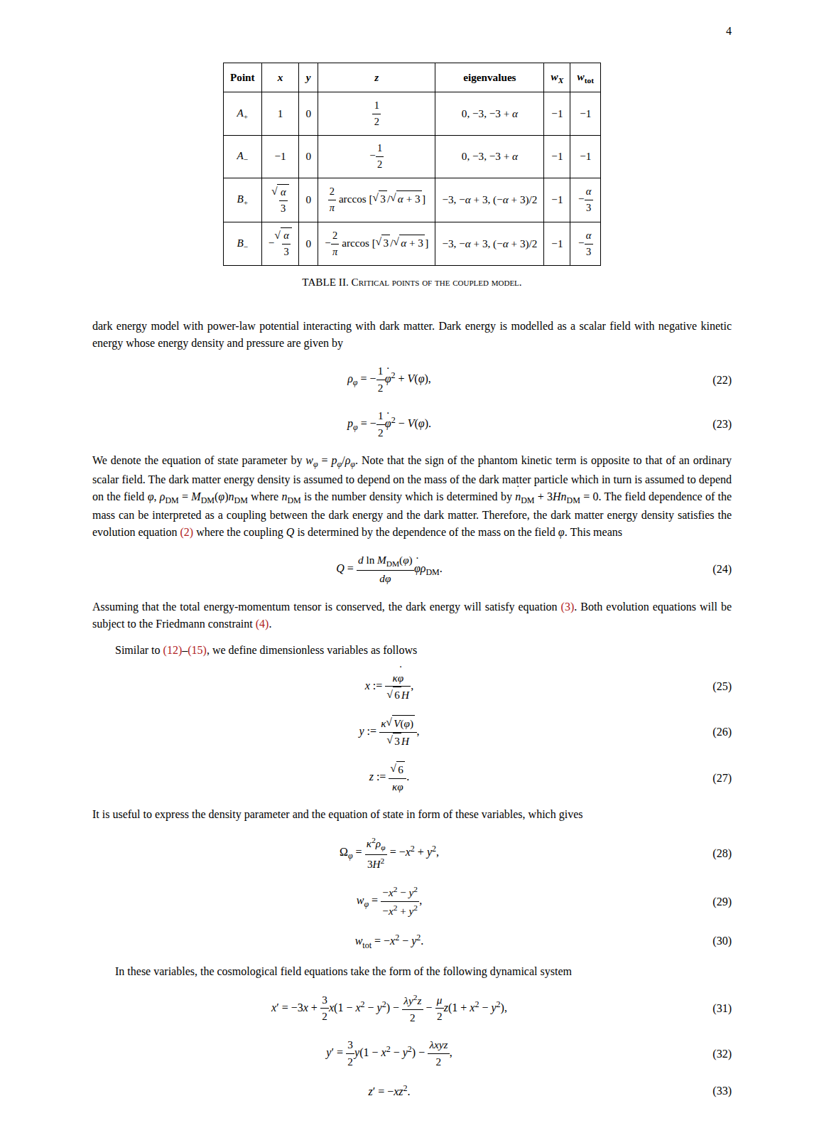4
| Point | x | y | z | eigenvalues | w X | w tot |
| --- | --- | --- | --- | --- | --- | --- |
| A + | 1 | 0 | 1 2 | 0, −3, −3 + α | −1 | −1 |
| A − | −1 | 0 | − 1 2 | 0, −3, −3 + α | −1 | −1 |
| B + | α 3 | 0 | 2 π arccos [ 3 / α + 3 ] | −3, − α + 3, (− α + 3)/2 | −1 | − α 3 |
| B − | − α 3 | 0 | − 2 π arccos [ 3 / α + 3 ] | −3, − α + 3, (− α + 3)/2 | −1 | − α 3 |
TABLE II. Critical points of the coupled model.
dark energy model with power-law potential interacting with dark matter. Dark energy is modelled as a scalar field with negative kinetic energy whose energy density and pressure are given by
ρφ = −12 φ2 + V(φ),
(22)
pφ = −12 φ2 − V(φ).
(23)
We denote the equation of state parameter by wφ = pφ/ρφ. Note that the sign of the phantom kinetic term is opposite to that of an ordinary scalar field. The dark matter energy density is assumed to depend on the mass of the dark matter particle which in turn is assumed to depend on the field φ, ρDM = MDM(φ)nDM where nDM is the number density which is determined by nDM + 3HnDM = 0. The field dependence of the mass can be interpreted as a coupling between the dark energy and the dark matter. Therefore, the dark matter energy density satisfies the evolution equation (2) where the coupling Q is determined by the dependence of the mass on the field φ. This means
Q = d ln MDM(φ) dφ φρDM.
(24)
Assuming that the total energy-momentum tensor is conserved, the dark energy will satisfy equation (3). Both evolution equations will be subject to the Friedmann constraint (4).
Similar to (12)–(15), we define dimensionless variables as follows
x := κφ 6 H,
(25)
y := κV(φ) 3 H,
(26)
z := 6 κφ.
(27)
It is useful to express the density parameter and the equation of state in form of these variables, which gives
Ωφ = κ2ρφ 3H2 = −x2 + y2,
(28)
wφ = −x2 − y2−x2 + y2,
(29)
wtot = −x2 − y2.
(30)
In these variables, the cosmological field equations take the form of the following dynamical system
x′ = −3x + 32 x(1 − x2 − y2) − λy2z 2 − μ 2 z(1 + x2 − y2),
(31)
y′ = 32 y(1 − x2 − y2) − λxyz 2,
(32)
z′ = −xz2.
(33)